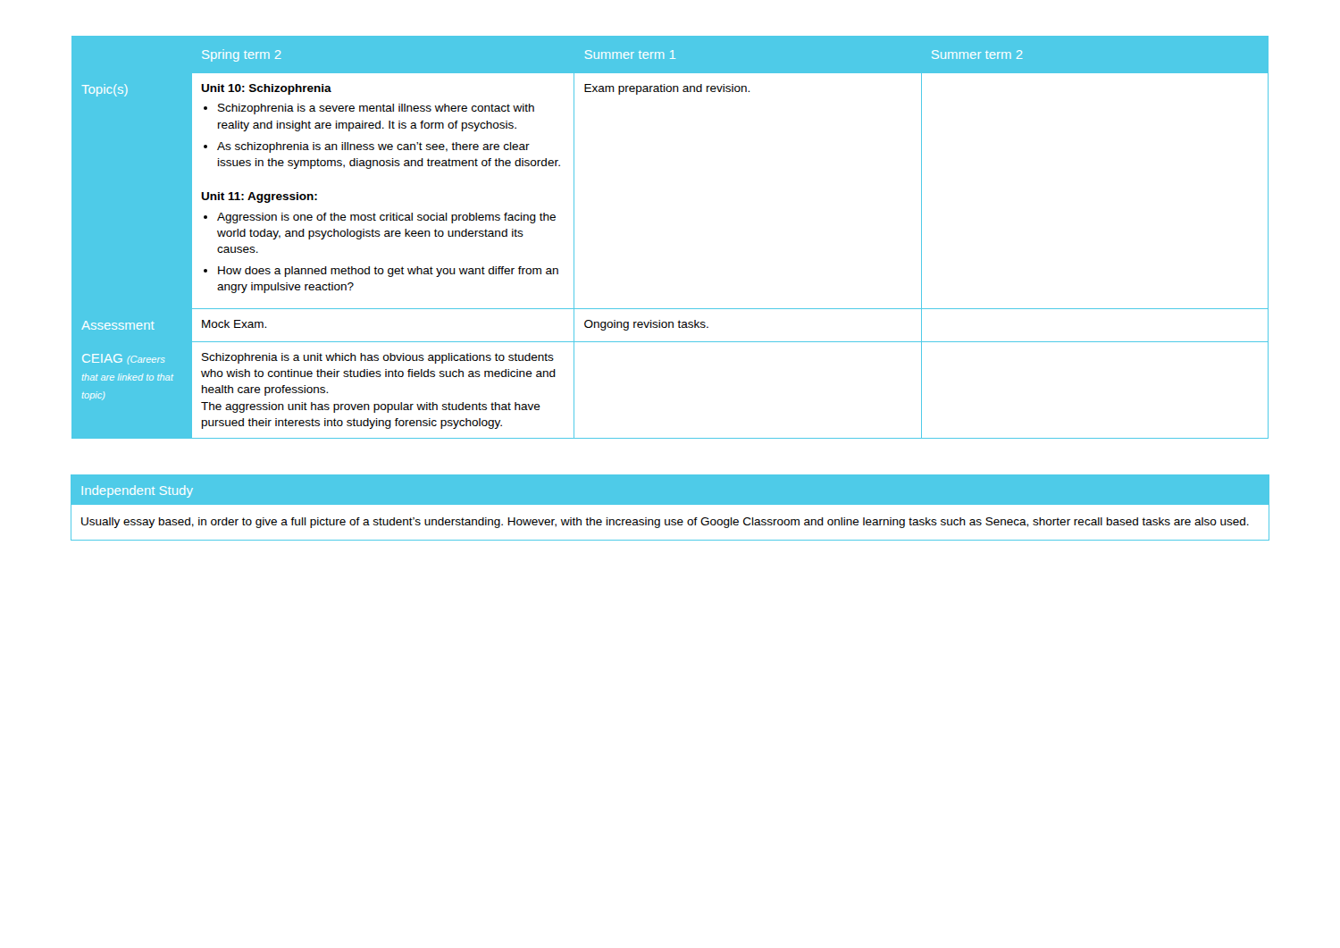| | Spring term 2 | Summer term 1 | Summer term 2 |
| --- | --- | --- | --- |
| Topic(s) | Unit 10: Schizophrenia Schizophrenia is a severe mental illness where contact with reality and insight are impaired. It is a form of psychosis. As schizophrenia is an illness we can’t see, there are clear issues in the symptoms, diagnosis and treatment of the disorder. Unit 11: Aggression: Aggression is one of the most critical social problems facing the world today, and psychologists are keen to understand its causes. How does a planned method to get what you want differ from an angry impulsive reaction? | Exam preparation and revision. | |
| Assessment | Mock Exam. | Ongoing revision tasks. | |
| CEIAG (Careers that are linked to that topic) | Schizophrenia is a unit which has obvious applications to students who wish to continue their studies into fields such as medicine and health care professions. The aggression unit has proven popular with students that have pursued their interests into studying forensic psychology. | | |
Independent Study
Usually essay based, in order to give a full picture of a student’s understanding. However, with the increasing use of Google Classroom and online learning tasks such as Seneca, shorter recall based tasks are also used.